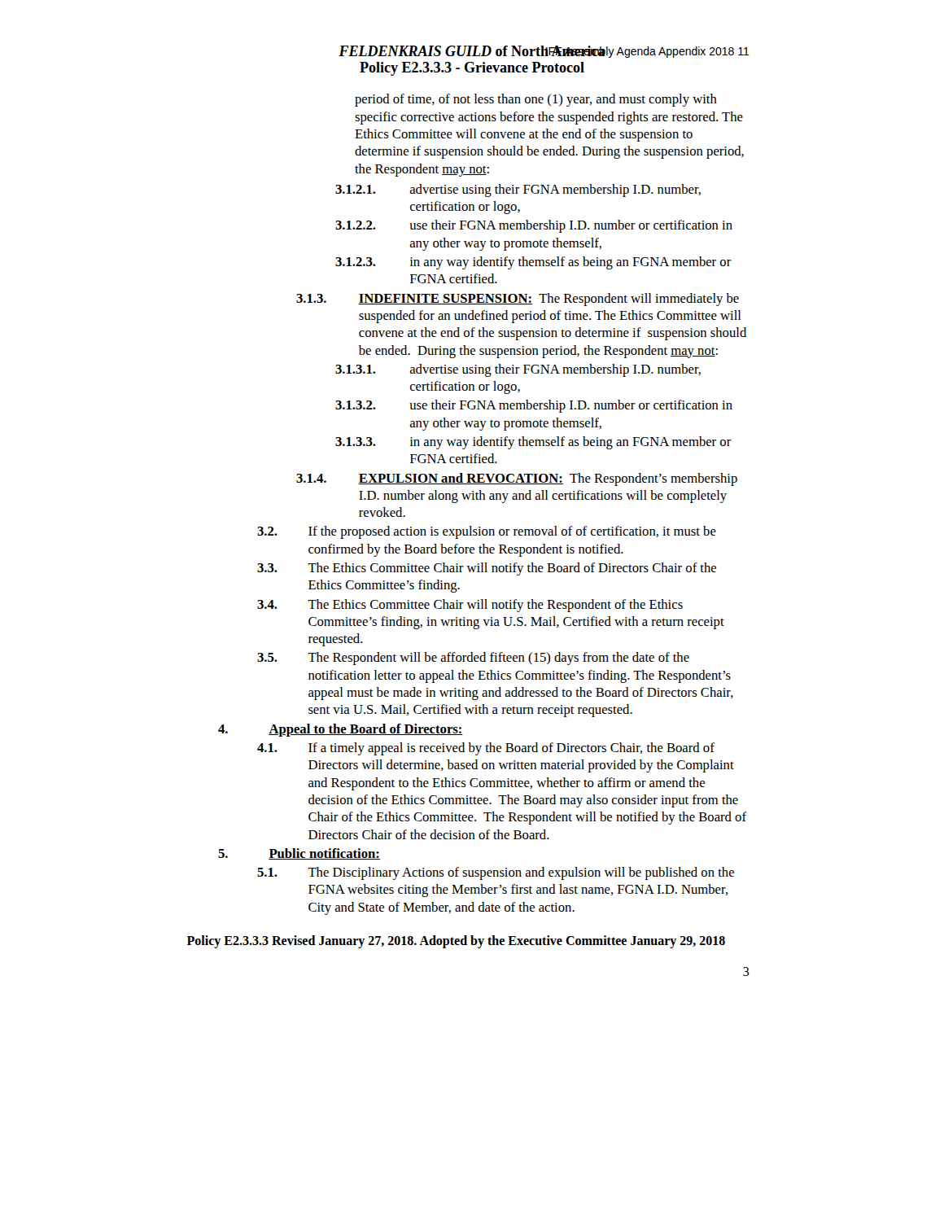IFF Assembly Agenda Appendix 2018 11
FELDENKRAIS GUILD of North America
Policy E2.3.3.3 - Grievance Protocol
period of time, of not less than one (1) year, and must comply with specific corrective actions before the suspended rights are restored. The Ethics Committee will convene at the end of the suspension to determine if suspension should be ended. During the suspension period, the Respondent may not:
3.1.2.1.
advertise using their FGNA membership I.D. number, certification or logo,
3.1.2.2.
use their FGNA membership I.D. number or certification in any other way to promote themself,
3.1.2.3.
in any way identify themself as being an FGNA member or FGNA certified.
3.1.3.
INDEFINITE SUSPENSION: The Respondent will immediately be suspended for an undefined period of time. The Ethics Committee will convene at the end of the suspension to determine if suspension should be ended. During the suspension period, the Respondent may not:
3.1.3.1.
advertise using their FGNA membership I.D. number, certification or logo,
3.1.3.2.
use their FGNA membership I.D. number or certification in any other way to promote themself,
3.1.3.3.
in any way identify themself as being an FGNA member or FGNA certified.
3.1.4.
EXPULSION and REVOCATION: The Respondent’s membership I.D. number along with any and all certifications will be completely revoked.
3.2.
If the proposed action is expulsion or removal of of certification, it must be confirmed by the Board before the Respondent is notified.
3.3.
The Ethics Committee Chair will notify the Board of Directors Chair of the Ethics Committee’s finding.
3.4.
The Ethics Committee Chair will notify the Respondent of the Ethics Committee’s finding, in writing via U.S. Mail, Certified with a return receipt requested.
3.5.
The Respondent will be afforded fifteen (15) days from the date of the notification letter to appeal the Ethics Committee’s finding. The Respondent’s appeal must be made in writing and addressed to the Board of Directors Chair, sent via U.S. Mail, Certified with a return receipt requested.
4.
Appeal to the Board of Directors:
4.1.
If a timely appeal is received by the Board of Directors Chair, the Board of Directors will determine, based on written material provided by the Complaint and Respondent to the Ethics Committee, whether to affirm or amend the decision of the Ethics Committee. The Board may also consider input from the Chair of the Ethics Committee. The Respondent will be notified by the Board of Directors Chair of the decision of the Board.
5.
Public notification:
5.1.
The Disciplinary Actions of suspension and expulsion will be published on the FGNA websites citing the Member’s first and last name, FGNA I.D. Number, City and State of Member, and date of the action.
Policy E2.3.3.3 Revised January 27, 2018. Adopted by the Executive Committee January 29, 2018
3